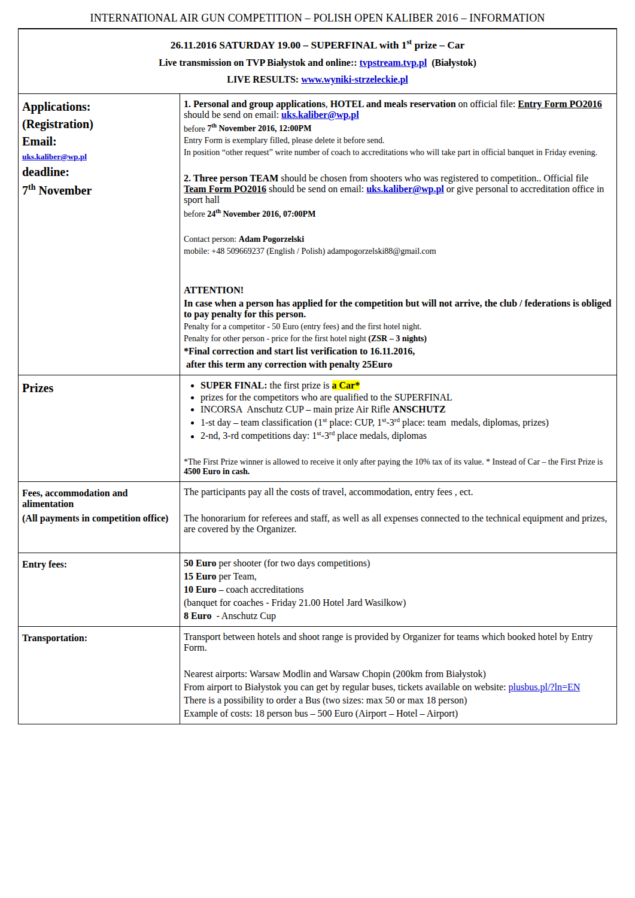INTERNATIONAL AIR GUN COMPETITION – POLISH OPEN KALIBER 2016 – INFORMATION
| 26.11.2016 SATURDAY 19.00 – SUPERFINAL with 1 st prize – Car Live transmission on TVP Białystok and online:: tvpstream.tvp.pl (Białystok) LIVE RESULTS: www.wyniki-strzeleckie.pl |
| Applications: (Registration) Email: uks.kaliber@wp.pl deadline: 7 th November | 1. Personal and group applications , HOTEL and meals reservation on official file: Entry Form PO2016 should be send on email: uks.kaliber@wp.pl before 7 th November 2016, 12:00PM Entry Form is exemplary filled, please delete it before send. In position “other request” write number of coach to accreditations who will take part in official banquet in Friday evening. 2. Three person TEAM should be chosen from shooters who was registered to competition.. Official file Team Form PO2016 should be send on email: uks.kaliber@wp.pl or give personal to accreditation office in sport hall before 24 th November 2016, 07:00PM Contact person: Adam Pogorzelski mobile: +48 509669237 (English / Polish) adampogorzelski88@gmail.com ATTENTION! In case when a person has applied for the competition but will not arrive, the club / federations is obliged to pay penalty for this person. Penalty for a competitor - 50 Euro (entry fees) and the first hotel night. Penalty for other person - price for the first hotel night (ZSR – 3 nights) *Final correction and start list verification to 16.11.2016, after this term any correction with penalty 25Euro |
| Prizes | SUPER FINAL: the first prize is a Car* prizes for the competitors who are qualified to the SUPERFINAL INCORSA Anschutz CUP – main prize Air Rifle ANSCHUTZ 1-st day – team classification (1 st place: CUP, 1 st -3 rd place: team medals, diplomas, prizes) 2-nd, 3-rd competitions day: 1 st -3 rd place medals, diplomas *The First Prize winner is allowed to receive it only after paying the 10% tax of its value. * Instead of Car – the First Prize is 4500 Euro in cash. |
| Fees, accommodation and alimentation (All payments in competition office) | The participants pay all the costs of travel, accommodation, entry fees , ect. The honorarium for referees and staff, as well as all expenses connected to the technical equipment and prizes, are covered by the Organizer. |
| Entry fees: | 50 Euro per shooter (for two days competitions) 15 Euro per Team, 10 Euro – coach accreditations (banquet for coaches - Friday 21.00 Hotel Jard Wasilkow) 8 Euro - Anschutz Cup |
| Transportation: | Transport between hotels and shoot range is provided by Organizer for teams which booked hotel by Entry Form. Nearest airports: Warsaw Modlin and Warsaw Chopin (200km from Białystok) From airport to Białystok you can get by regular buses, tickets available on website: plusbus.pl/?ln=EN There is a possibility to order a Bus (two sizes: max 50 or max 18 person) Example of costs: 18 person bus – 500 Euro (Airport – Hotel – Airport) |